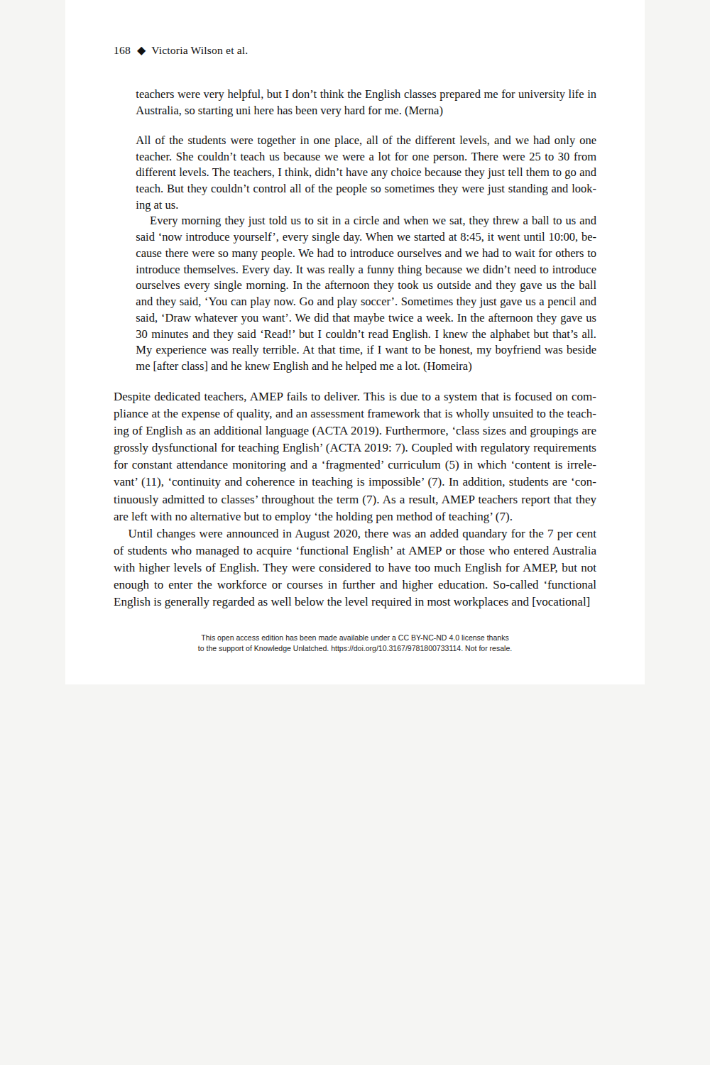168◆Victoria Wilson et al.
teachers were very helpful, but I don’t think the English classes prepared me for university life in Australia, so starting uni here has been very hard for me. (Merna)
All of the students were together in one place, all of the different levels, and we had only one teacher. She couldn’t teach us because we were a lot for one person. There were 25 to 30 from different levels. The teachers, I think, didn’t have any choice because they just tell them to go and teach. But they couldn’t control all of the people so sometimes they were just standing and looking at us.
Every morning they just told us to sit in a circle and when we sat, they threw a ball to us and said ‘now introduce yourself’, every single day. When we started at 8:45, it went until 10:00, because there were so many people. We had to introduce ourselves and we had to wait for others to introduce themselves. Every day. It was really a funny thing because we didn’t need to introduce ourselves every single morning. In the afternoon they took us outside and they gave us the ball and they said, ‘You can play now. Go and play soccer’. Sometimes they just gave us a pencil and said, ‘Draw whatever you want’. We did that maybe twice a week. In the afternoon they gave us 30 minutes and they said ‘Read!’ but I couldn’t read English. I knew the alphabet but that’s all. My experience was really terrible. At that time, if I want to be honest, my boyfriend was beside me [after class] and he knew English and he helped me a lot. (Homeira)
Despite dedicated teachers, AMEP fails to deliver. This is due to a system that is focused on compliance at the expense of quality, and an assessment framework that is wholly unsuited to the teaching of English as an additional language (ACTA 2019). Furthermore, ‘class sizes and groupings are grossly dysfunctional for teaching English’ (ACTA 2019: 7). Coupled with regulatory requirements for constant attendance monitoring and a ‘fragmented’ curriculum (5) in which ‘content is irrelevant’ (11), ‘continuity and coherence in teaching is impossible’ (7). In addition, students are ‘continuously admitted to classes’ throughout the term (7). As a result, AMEP teachers report that they are left with no alternative but to employ ‘the holding pen method of teaching’ (7).
Until changes were announced in August 2020, there was an added quandary for the 7 per cent of students who managed to acquire ‘functional English’ at AMEP or those who entered Australia with higher levels of English. They were considered to have too much English for AMEP, but not enough to enter the workforce or courses in further and higher education. So-called ‘functional English is generally regarded as well below the level required in most workplaces and [vocational]
This open access edition has been made available under a CC BY-NC-ND 4.0 license thanks
to the support of Knowledge Unlatched. https://doi.org/10.3167/9781800733114. Not for resale.